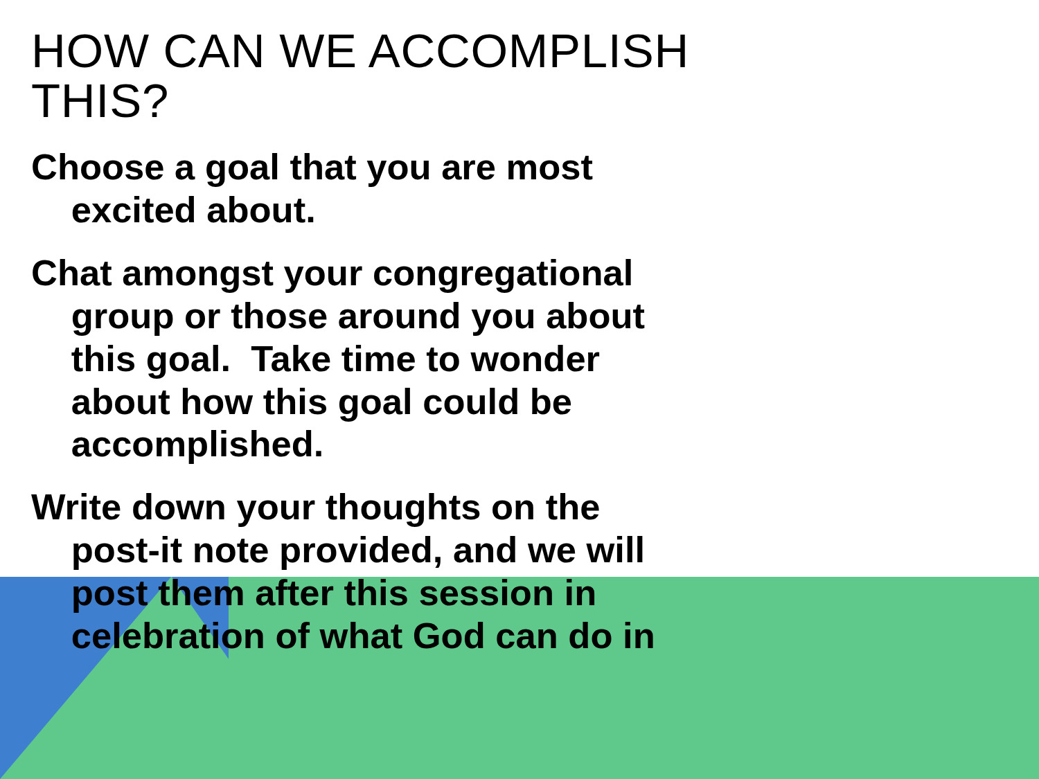How can we accomplish this?
Choose a goal that you are mostexcited about.
Chat amongst your congregationalgroup or those around you about this goal. Take time to wonder about how this goal could be accomplished.
Write down your thoughts on thepost-it note provided, and we will post them after this session in celebration of what God can do in